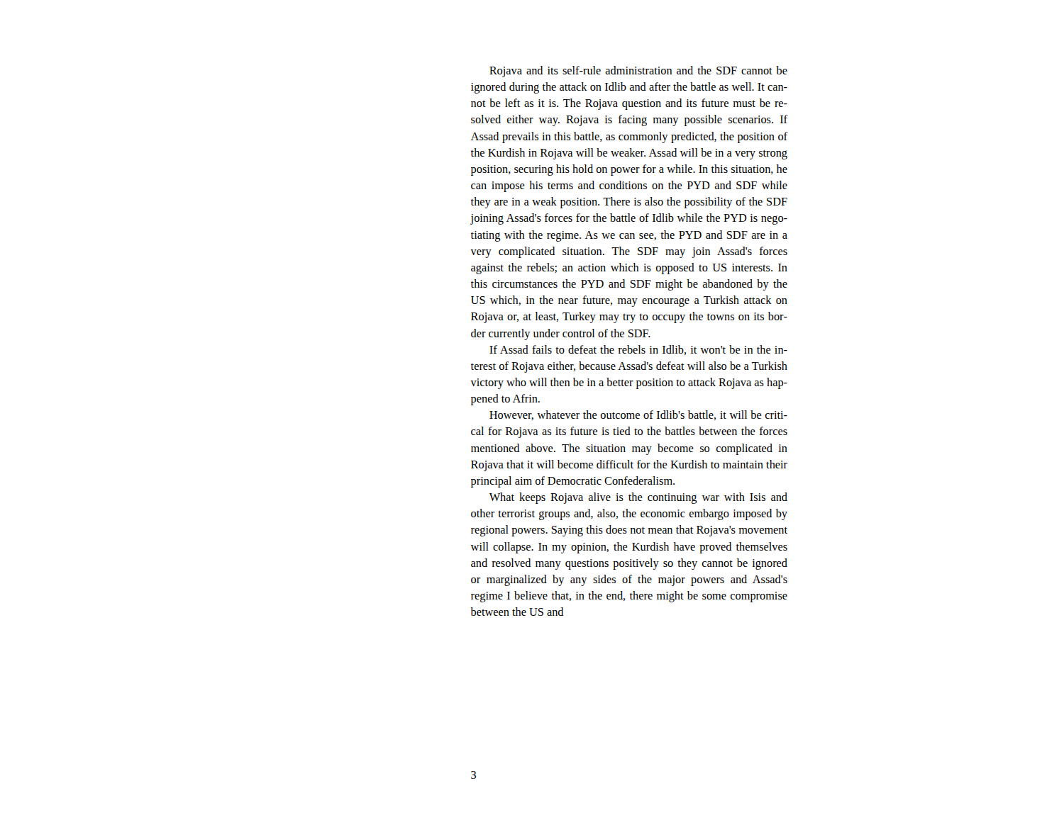Rojava and its self-rule administration and the SDF cannot be ignored during the attack on Idlib and after the battle as well. It cannot be left as it is. The Rojava question and its future must be resolved either way. Rojava is facing many possible scenarios. If Assad prevails in this battle, as commonly predicted, the position of the Kurdish in Rojava will be weaker. Assad will be in a very strong position, securing his hold on power for a while. In this situation, he can impose his terms and conditions on the PYD and SDF while they are in a weak position. There is also the possibility of the SDF joining Assad's forces for the battle of Idlib while the PYD is negotiating with the regime. As we can see, the PYD and SDF are in a very complicated situation. The SDF may join Assad's forces against the rebels; an action which is opposed to US interests. In this circumstances the PYD and SDF might be abandoned by the US which, in the near future, may encourage a Turkish attack on Rojava or, at least, Turkey may try to occupy the towns on its border currently under control of the SDF.
If Assad fails to defeat the rebels in Idlib, it won't be in the interest of Rojava either, because Assad's defeat will also be a Turkish victory who will then be in a better position to attack Rojava as happened to Afrin.
However, whatever the outcome of Idlib's battle, it will be critical for Rojava as its future is tied to the battles between the forces mentioned above. The situation may become so complicated in Rojava that it will become difficult for the Kurdish to maintain their principal aim of Democratic Confederalism.
What keeps Rojava alive is the continuing war with Isis and other terrorist groups and, also, the economic embargo imposed by regional powers. Saying this does not mean that Rojava's movement will collapse. In my opinion, the Kurdish have proved themselves and resolved many questions positively so they cannot be ignored or marginalized by any sides of the major powers and Assad's regime I believe that, in the end, there might be some compromise between the US and
3